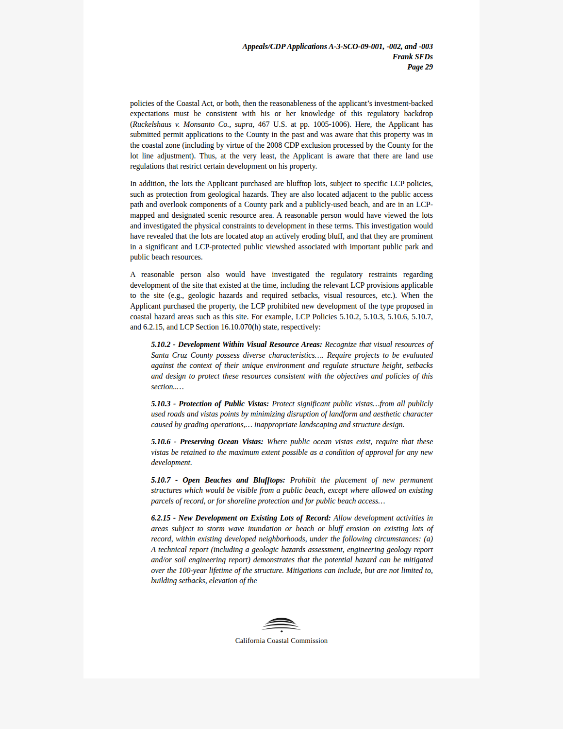Appeals/CDP Applications A-3-SCO-09-001, -002, and -003 Frank SFDs Page 29
policies of the Coastal Act, or both, then the reasonableness of the applicant’s investment-backed expectations must be consistent with his or her knowledge of this regulatory backdrop (Ruckelshaus v. Monsanto Co., supra, 467 U.S. at pp. 1005-1006). Here, the Applicant has submitted permit applications to the County in the past and was aware that this property was in the coastal zone (including by virtue of the 2008 CDP exclusion processed by the County for the lot line adjustment). Thus, at the very least, the Applicant is aware that there are land use regulations that restrict certain development on his property.
In addition, the lots the Applicant purchased are blufftop lots, subject to specific LCP policies, such as protection from geological hazards. They are also located adjacent to the public access path and overlook components of a County park and a publicly-used beach, and are in an LCP-mapped and designated scenic resource area. A reasonable person would have viewed the lots and investigated the physical constraints to development in these terms. This investigation would have revealed that the lots are located atop an actively eroding bluff, and that they are prominent in a significant and LCP-protected public viewshed associated with important public park and public beach resources.
A reasonable person also would have investigated the regulatory restraints regarding development of the site that existed at the time, including the relevant LCP provisions applicable to the site (e.g., geologic hazards and required setbacks, visual resources, etc.). When the Applicant purchased the property, the LCP prohibited new development of the type proposed in coastal hazard areas such as this site. For example, LCP Policies 5.10.2, 5.10.3, 5.10.6, 5.10.7, and 6.2.15, and LCP Section 16.10.070(h) state, respectively:
5.10.2 - Development Within Visual Resource Areas: Recognize that visual resources of Santa Cruz County possess diverse characteristics…. Require projects to be evaluated against the context of their unique environment and regulate structure height, setbacks and design to protect these resources consistent with the objectives and policies of this section..…
5.10.3 - Protection of Public Vistas: Protect significant public vistas…from all publicly used roads and vistas points by minimizing disruption of landform and aesthetic character caused by grading operations,… inappropriate landscaping and structure design.
5.10.6 - Preserving Ocean Vistas: Where public ocean vistas exist, require that these vistas be retained to the maximum extent possible as a condition of approval for any new development.
5.10.7 - Open Beaches and Blufftops: Prohibit the placement of new permanent structures which would be visible from a public beach, except where allowed on existing parcels of record, or for shoreline protection and for public beach access…
6.2.15 - New Development on Existing Lots of Record: Allow development activities in areas subject to storm wave inundation or beach or bluff erosion on existing lots of record, within existing developed neighborhoods, under the following circumstances: (a) A technical report (including a geologic hazards assessment, engineering geology report and/or soil engineering report) demonstrates that the potential hazard can be mitigated over the 100-year lifetime of the structure. Mitigations can include, but are not limited to, building setbacks, elevation of the
California Coastal Commission